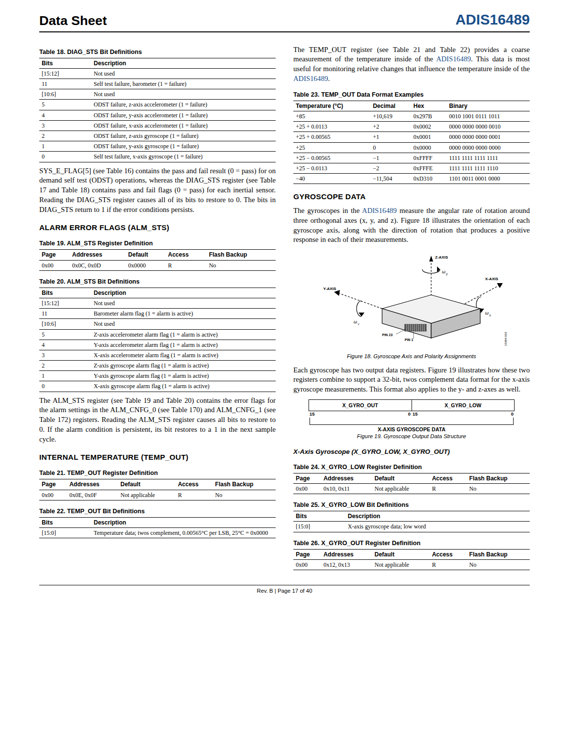Data Sheet
ADIS16489
Table 18. DIAG_STS Bit Definitions
| Bits | Description |
| --- | --- |
| [15:12] | Not used |
| 11 | Self test failure, barometer (1 = failure) |
| [10:6] | Not used |
| 5 | ODST failure, z-axis accelerometer (1 = failure) |
| 4 | ODST failure, y-axis accelerometer (1 = failure) |
| 3 | ODST failure, x-axis accelerometer (1 = failure) |
| 2 | ODST failure, z-axis gyroscope (1 = failure) |
| 1 | ODST failure, y-axis gyroscope (1 = failure) |
| 0 | Self test failure, x-axis gyroscope (1 = failure) |
SYS_E_FLAG[5] (see Table 16) contains the pass and fail result (0 = pass) for on demand self test (ODST) operations, whereas the DIAG_STS register (see Table 17 and Table 18) contains pass and fail flags (0 = pass) for each inertial sensor. Reading the DIAG_STS register causes all of its bits to restore to 0. The bits in DIAG_STS return to 1 if the error conditions persists.
ALARM ERROR FLAGS (ALM_STS)
Table 19. ALM_STS Register Definition
| Page | Addresses | Default | Access | Flash Backup |
| --- | --- | --- | --- | --- |
| 0x00 | 0x0C, 0x0D | 0x0000 | R | No |
Table 20. ALM_STS Bit Definitions
| Bits | Description |
| --- | --- |
| [15:12] | Not used |
| 11 | Barometer alarm flag (1 = alarm is active) |
| [10:6] | Not used |
| 5 | Z-axis accelerometer alarm flag (1 = alarm is active) |
| 4 | Y-axis accelerometer alarm flag (1 = alarm is active) |
| 3 | X-axis accelerometer alarm flag (1 = alarm is active) |
| 2 | Z-axis gyroscope alarm flag (1 = alarm is active) |
| 1 | Y-axis gyroscope alarm flag (1 = alarm is active) |
| 0 | X-axis gyroscope alarm flag (1 = alarm is active) |
The ALM_STS register (see Table 19 and Table 20) contains the error flags for the alarm settings in the ALM_CNFG_0 (see Table 170) and ALM_CNFG_1 (see Table 172) registers. Reading the ALM_STS register causes all bits to restore to 0. If the alarm condition is persistent, its bit restores to a 1 in the next sample cycle.
INTERNAL TEMPERATURE (TEMP_OUT)
Table 21. TEMP_OUT Register Definition
| Page | Addresses | Default | Access | Flash Backup |
| --- | --- | --- | --- | --- |
| 0x00 | 0x0E, 0x0F | Not applicable | R | No |
Table 22. TEMP_OUT Bit Definitions
| Bits | Description |
| --- | --- |
| [15:0] | Temperature data; twos complement, 0.00565°C per LSB, 25°C = 0x0000 |
The TEMP_OUT register (see Table 21 and Table 22) provides a coarse measurement of the temperature inside of the ADIS16489. This data is most useful for monitoring relative changes that influence the temperature inside of the ADIS16489.
Table 23. TEMP_OUT Data Format Examples
| Temperature (°C) | Decimal | Hex | Binary |
| --- | --- | --- | --- |
| +85 | +10,619 | 0x297B | 0010 1001 0111 1011 |
| +25 + 0.0113 | +2 | 0x0002 | 0000 0000 0000 0010 |
| +25 + 0.00565 | +1 | 0x0001 | 0000 0000 0000 0001 |
| +25 | 0 | 0x0000 | 0000 0000 0000 0000 |
| +25 − 0.00565 | −1 | 0xFFFF | 1111 1111 1111 1111 |
| +25 − 0.0113 | −2 | 0xFFFE | 1111 1111 1111 1110 |
| −40 | −11,504 | 0xD310 | 1101 0011 0001 0000 |
GYROSCOPE DATA
The gyroscopes in the ADIS16489 measure the angular rate of rotation around three orthogonal axes (x, y, and z). Figure 18 illustrates the orientation of each gyroscope axis, along with the direction of rotation that produces a positive response in each of their measurements.
Z-AXIS ω Z X-AXIS ω X Y-AXIS ω Y PIN 23 PIN 1 15984-018
Figure 18. Gyroscope Axis and Polarity Assignments
Each gyroscope has two output data registers. Figure 19 illustrates how these two registers combine to support a 32-bit, twos complement data format for the x-axis gyroscope measure­ments. This format also applies to the y- and z-axes as well.
X_GYRO_OUT
X_GYRO_LOW
150 150
X-AXIS GYROSCOPE DATA
Figure 19. Gyroscope Output Data Structure
X-Axis Gyroscope (X_GYRO_LOW, X_GYRO_OUT)
Table 24. X_GYRO_LOW Register Definition
| Page | Addresses | Default | Access | Flash Backup |
| --- | --- | --- | --- | --- |
| 0x00 | 0x10, 0x11 | Not applicable | R | No |
Table 25. X_GYRO_LOW Bit Definitions
| Bits | Description |
| --- | --- |
| [15:0] | X-axis gyroscope data; low word |
Table 26. X_GYRO_OUT Register Definition
| Page | Addresses | Default | Access | Flash Backup |
| --- | --- | --- | --- | --- |
| 0x00 | 0x12, 0x13 | Not applicable | R | No |
Rev. B | Page 17 of 40